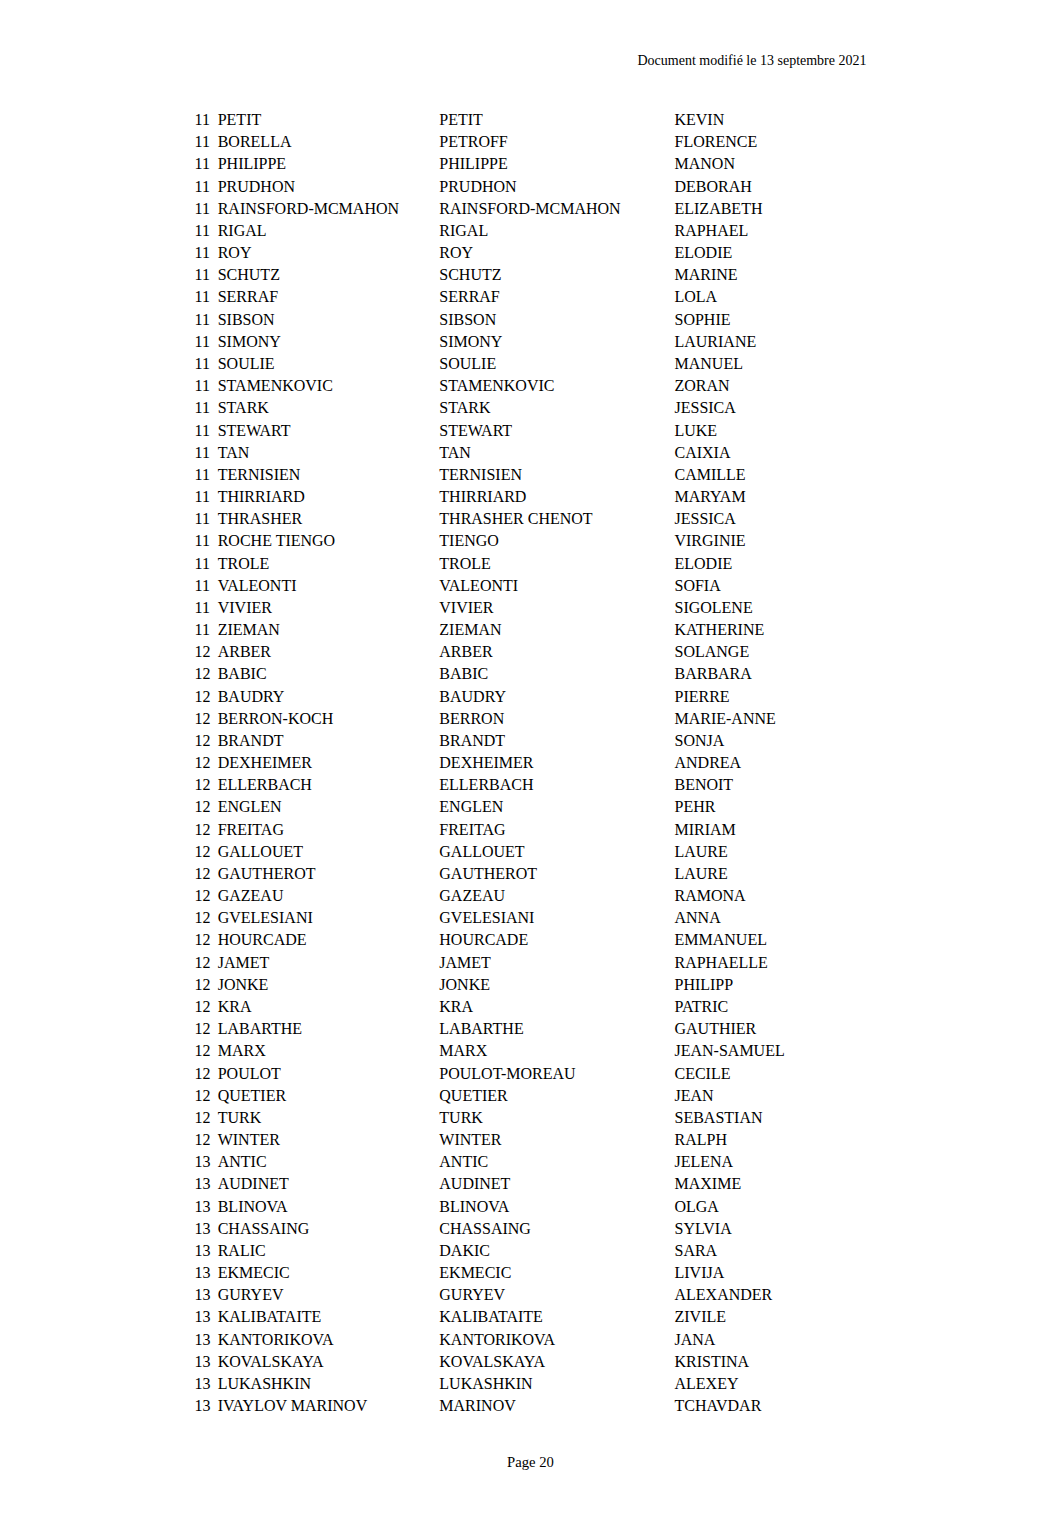Document modifié le 13 septembre 2021
| 11 PETIT | PETIT | KEVIN |
| 11 BORELLA | PETROFF | FLORENCE |
| 11 PHILIPPE | PHILIPPE | MANON |
| 11 PRUDHON | PRUDHON | DEBORAH |
| 11 RAINSFORD-MCMAHON | RAINSFORD-MCMAHON | ELIZABETH |
| 11 RIGAL | RIGAL | RAPHAEL |
| 11 ROY | ROY | ELODIE |
| 11 SCHUTZ | SCHUTZ | MARINE |
| 11 SERRAF | SERRAF | LOLA |
| 11 SIBSON | SIBSON | SOPHIE |
| 11 SIMONY | SIMONY | LAURIANE |
| 11 SOULIE | SOULIE | MANUEL |
| 11 STAMENKOVIC | STAMENKOVIC | ZORAN |
| 11 STARK | STARK | JESSICA |
| 11 STEWART | STEWART | LUKE |
| 11 TAN | TAN | CAIXIA |
| 11 TERNISIEN | TERNISIEN | CAMILLE |
| 11 THIRRIARD | THIRRIARD | MARYAM |
| 11 THRASHER | THRASHER CHENOT | JESSICA |
| 11 ROCHE TIENGO | TIENGO | VIRGINIE |
| 11 TROLE | TROLE | ELODIE |
| 11 VALEONTI | VALEONTI | SOFIA |
| 11 VIVIER | VIVIER | SIGOLENE |
| 11 ZIEMAN | ZIEMAN | KATHERINE |
| 12 ARBER | ARBER | SOLANGE |
| 12 BABIC | BABIC | BARBARA |
| 12 BAUDRY | BAUDRY | PIERRE |
| 12 BERRON-KOCH | BERRON | MARIE-ANNE |
| 12 BRANDT | BRANDT | SONJA |
| 12 DEXHEIMER | DEXHEIMER | ANDREA |
| 12 ELLERBACH | ELLERBACH | BENOIT |
| 12 ENGLEN | ENGLEN | PEHR |
| 12 FREITAG | FREITAG | MIRIAM |
| 12 GALLOUET | GALLOUET | LAURE |
| 12 GAUTHEROT | GAUTHEROT | LAURE |
| 12 GAZEAU | GAZEAU | RAMONA |
| 12 GVELESIANI | GVELESIANI | ANNA |
| 12 HOURCADE | HOURCADE | EMMANUEL |
| 12 JAMET | JAMET | RAPHAELLE |
| 12 JONKE | JONKE | PHILIPP |
| 12 KRA | KRA | PATRIC |
| 12 LABARTHE | LABARTHE | GAUTHIER |
| 12 MARX | MARX | JEAN-SAMUEL |
| 12 POULOT | POULOT-MOREAU | CECILE |
| 12 QUETIER | QUETIER | JEAN |
| 12 TURK | TURK | SEBASTIAN |
| 12 WINTER | WINTER | RALPH |
| 13 ANTIC | ANTIC | JELENA |
| 13 AUDINET | AUDINET | MAXIME |
| 13 BLINOVA | BLINOVA | OLGA |
| 13 CHASSAING | CHASSAING | SYLVIA |
| 13 RALIC | DAKIC | SARA |
| 13 EKMECIC | EKMECIC | LIVIJA |
| 13 GURYEV | GURYEV | ALEXANDER |
| 13 KALIBATAITE | KALIBATAITE | ZIVILE |
| 13 KANTORIKOVA | KANTORIKOVA | JANA |
| 13 KOVALSKAYA | KOVALSKAYA | KRISTINA |
| 13 LUKASHKIN | LUKASHKIN | ALEXEY |
| 13 IVAYLOV MARINOV | MARINOV | TCHAVDAR |
Page 20